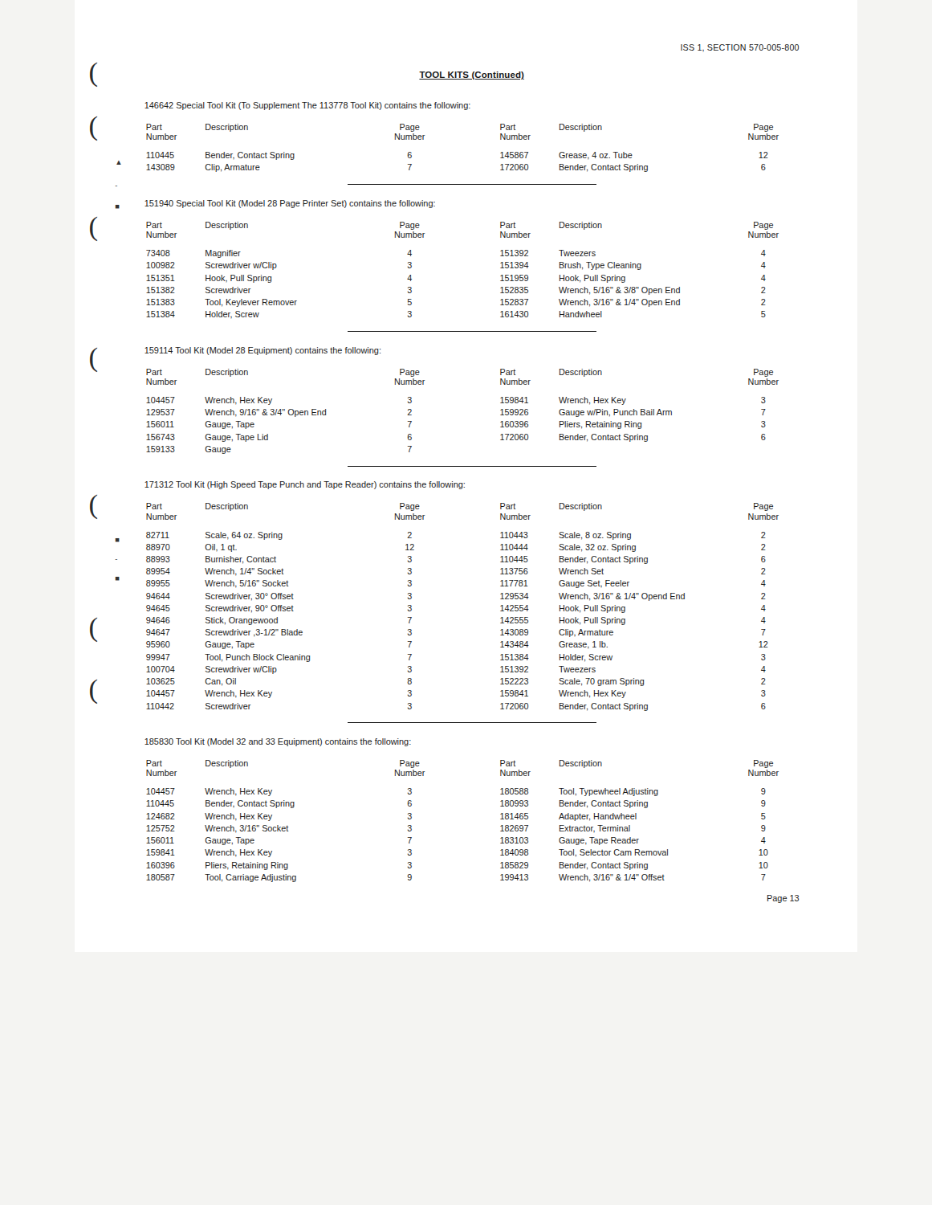( ( ( ( ( ( ( ▲ - ■ ■ - ■
ISS 1, SECTION 570-005-800
TOOL KITS (Continued)
146642 Special Tool Kit (To Supplement The 113778 Tool Kit) contains the following:
| Part Number | Description | Page Number | | Part Number | Description | Page Number |
| --- | --- | --- | --- | --- | --- | --- |
| 110445 | Bender, Contact Spring | 6 | | 145867 | Grease, 4 oz. Tube | 12 |
| 143089 | Clip, Armature | 7 | | 172060 | Bender, Contact Spring | 6 |
151940 Special Tool Kit (Model 28 Page Printer Set) contains the following:
| Part Number | Description | Page Number | | Part Number | Description | Page Number |
| --- | --- | --- | --- | --- | --- | --- |
| 73408 | Magnifier | 4 | | 151392 | Tweezers | 4 |
| 100982 | Screwdriver w/Clip | 3 | | 151394 | Brush, Type Cleaning | 4 |
| 151351 | Hook, Pull Spring | 4 | | 151959 | Hook, Pull Spring | 4 |
| 151382 | Screwdriver | 3 | | 152835 | Wrench, 5/16" & 3/8" Open End | 2 |
| 151383 | Tool, Keylever Remover | 5 | | 152837 | Wrench, 3/16" & 1/4" Open End | 2 |
| 151384 | Holder, Screw | 3 | | 161430 | Handwheel | 5 |
159114 Tool Kit (Model 28 Equipment) contains the following:
| Part Number | Description | Page Number | | Part Number | Description | Page Number |
| --- | --- | --- | --- | --- | --- | --- |
| 104457 | Wrench, Hex Key | 3 | | 159841 | Wrench, Hex Key | 3 |
| 129537 | Wrench, 9/16" & 3/4" Open End | 2 | | 159926 | Gauge w/Pin, Punch Bail Arm | 7 |
| 156011 | Gauge, Tape | 7 | | 160396 | Pliers, Retaining Ring | 3 |
| 156743 | Gauge, Tape Lid | 6 | | 172060 | Bender, Contact Spring | 6 |
| 159133 | Gauge | 7 | | | | |
171312 Tool Kit (High Speed Tape Punch and Tape Reader) contains the following:
| Part Number | Description | Page Number | | Part Number | Description | Page Number |
| --- | --- | --- | --- | --- | --- | --- |
| 82711 | Scale, 64 oz. Spring | 2 | | 110443 | Scale, 8 oz. Spring | 2 |
| 88970 | Oil, 1 qt. | 12 | | 110444 | Scale, 32 oz. Spring | 2 |
| 88993 | Burnisher, Contact | 3 | | 110445 | Bender, Contact Spring | 6 |
| 89954 | Wrench, 1/4" Socket | 3 | | 113756 | Wrench Set | 2 |
| 89955 | Wrench, 5/16" Socket | 3 | | 117781 | Gauge Set, Feeler | 4 |
| 94644 | Screwdriver, 30° Offset | 3 | | 129534 | Wrench, 3/16" & 1/4" Opend End | 2 |
| 94645 | Screwdriver, 90° Offset | 3 | | 142554 | Hook, Pull Spring | 4 |
| 94646 | Stick, Orangewood | 7 | | 142555 | Hook, Pull Spring | 4 |
| 94647 | Screwdriver ,3-1/2" Blade | 3 | | 143089 | Clip, Armature | 7 |
| 95960 | Gauge, Tape | 7 | | 143484 | Grease, 1 lb. | 12 |
| 99947 | Tool, Punch Block Cleaning | 7 | | 151384 | Holder, Screw | 3 |
| 100704 | Screwdriver w/Clip | 3 | | 151392 | Tweezers | 4 |
| 103625 | Can, Oil | 8 | | 152223 | Scale, 70 gram Spring | 2 |
| 104457 | Wrench, Hex Key | 3 | | 159841 | Wrench, Hex Key | 3 |
| 110442 | Screwdriver | 3 | | 172060 | Bender, Contact Spring | 6 |
185830 Tool Kit (Model 32 and 33 Equipment) contains the following:
| Part Number | Description | Page Number | | Part Number | Description | Page Number |
| --- | --- | --- | --- | --- | --- | --- |
| 104457 | Wrench, Hex Key | 3 | | 180588 | Tool, Typewheel Adjusting | 9 |
| 110445 | Bender, Contact Spring | 6 | | 180993 | Bender, Contact Spring | 9 |
| 124682 | Wrench, Hex Key | 3 | | 181465 | Adapter, Handwheel | 5 |
| 125752 | Wrench, 3/16" Socket | 3 | | 182697 | Extractor, Terminal | 9 |
| 156011 | Gauge, Tape | 7 | | 183103 | Gauge, Tape Reader | 4 |
| 159841 | Wrench, Hex Key | 3 | | 184098 | Tool, Selector Cam Removal | 10 |
| 160396 | Pliers, Retaining Ring | 3 | | 185829 | Bender, Contact Spring | 10 |
| 180587 | Tool, Carriage Adjusting | 9 | | 199413 | Wrench, 3/16" & 1/4" Offset | 7 |
Page 13